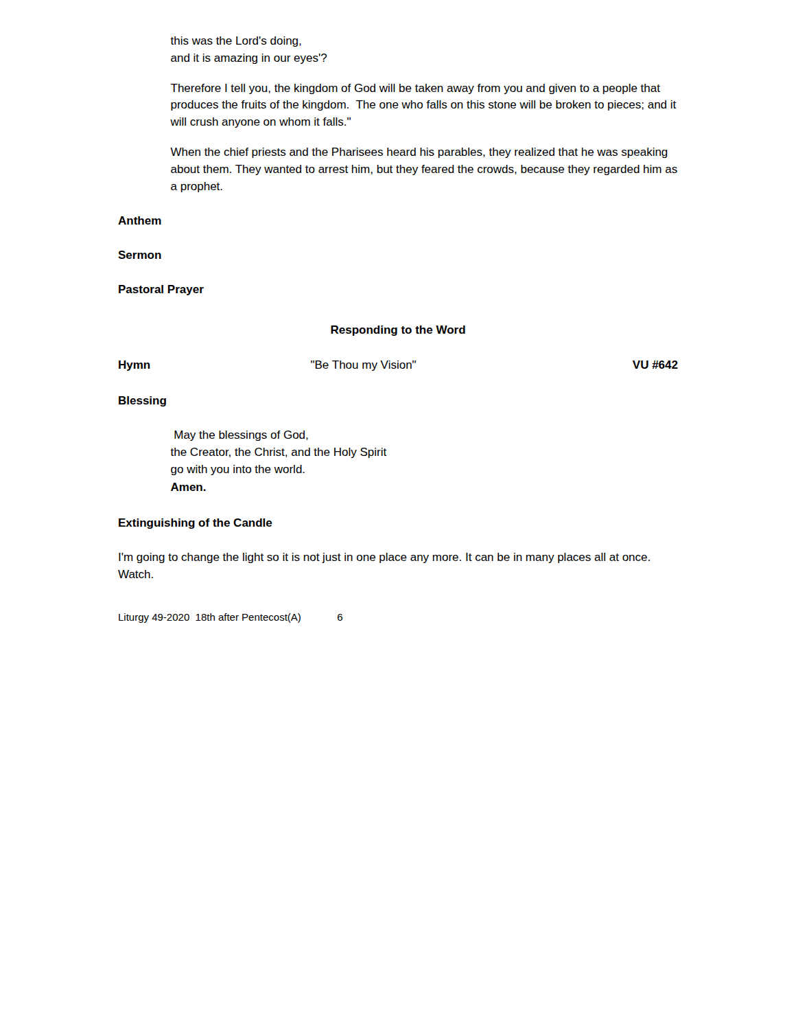this was the Lord's doing,
and it is amazing in our eyes'?
Therefore I tell you, the kingdom of God will be taken away from you and given to a people that produces the fruits of the kingdom. The one who falls on this stone will be broken to pieces; and it will crush anyone on whom it falls."
When the chief priests and the Pharisees heard his parables, they realized that he was speaking about them. They wanted to arrest him, but they feared the crowds, because they regarded him as a prophet.
Anthem
Sermon
Pastoral Prayer
Responding to the Word
Hymn "Be Thou my Vision" VU #642
Blessing
May the blessings of God,
the Creator, the Christ, and the Holy Spirit
go with you into the world.
Amen.
Extinguishing of the Candle
I'm going to change the light so it is not just in one place any more. It can be in many places all at once. Watch.
Liturgy 49-2020 18th after Pentecost(A)6